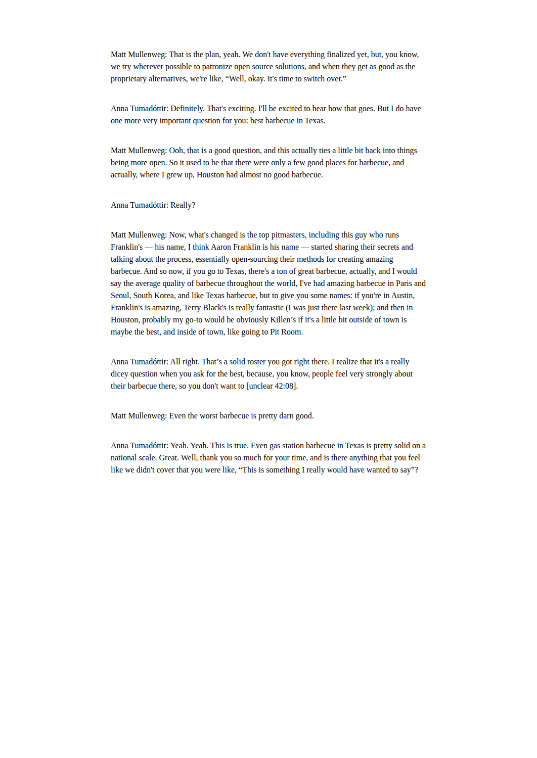Matt Mullenweg: That is the plan, yeah. We don't have everything finalized yet, but, you know, we try wherever possible to patronize open source solutions, and when they get as good as the proprietary alternatives, we're like, “Well, okay. It's time to switch over.”
Anna Tumadóttir: Definitely. That's exciting. I'll be excited to hear how that goes. But I do have one more very important question for you: best barbecue in Texas.
Matt Mullenweg: Ooh, that is a good question, and this actually ties a little bit back into things being more open. So it used to be that there were only a few good places for barbecue, and actually, where I grew up, Houston had almost no good barbecue.
Anna Tumadóttir: Really?
Matt Mullenweg: Now, what's changed is the top pitmasters, including this guy who runs Franklin's — his name, I think Aaron Franklin is his name — started sharing their secrets and talking about the process, essentially open-sourcing their methods for creating amazing barbecue. And so now, if you go to Texas, there's a ton of great barbecue, actually, and I would say the average quality of barbecue throughout the world, I've had amazing barbecue in Paris and Seoul, South Korea, and like Texas barbecue, but to give you some names: if you're in Austin, Franklin's is amazing, Terry Black's is really fantastic (I was just there last week); and then in Houston, probably my go-to would be obviously Killen’s if it's a little bit outside of town is maybe the best, and inside of town, like going to Pit Room.
Anna Tumadóttir: All right. That’s a solid roster you got right there. I realize that it's a really dicey question when you ask for the best, because, you know, people feel very strongly about their barbecue there, so you don't want to [unclear 42:08].
Matt Mullenweg: Even the worst barbecue is pretty darn good.
Anna Tumadóttir: Yeah. Yeah. This is true. Even gas station barbecue in Texas is pretty solid on a national scale. Great. Well, thank you so much for your time, and is there anything that you feel like we didn't cover that you were like, “This is something I really would have wanted to say”?